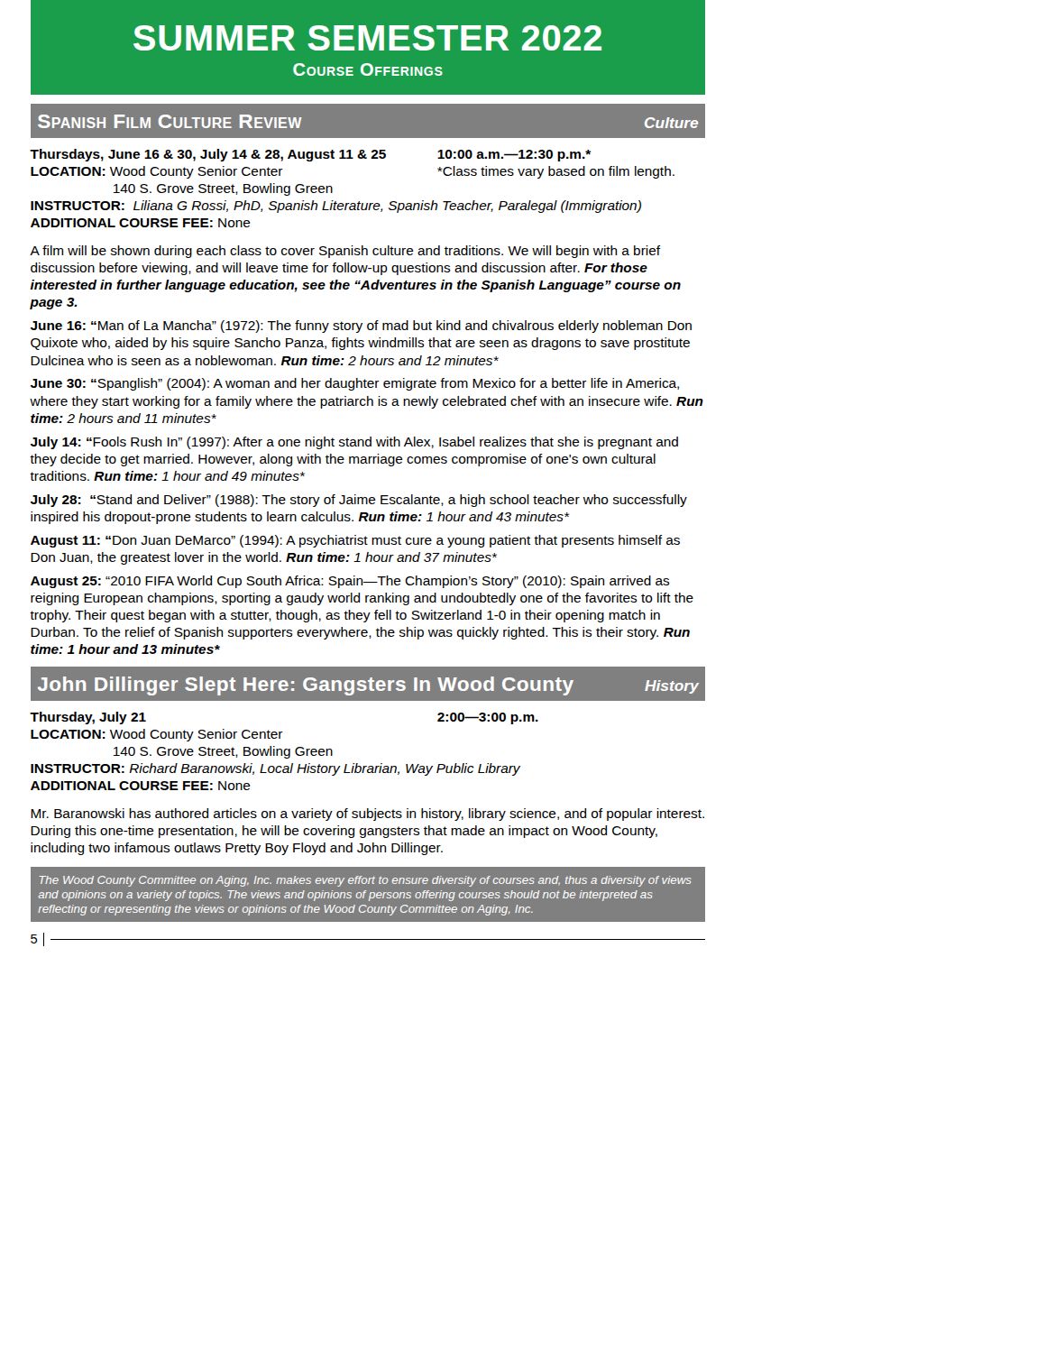SUMMER SEMESTER 2022
Course Offerings
Spanish Film Culture Review Culture
Thursdays, June 16 & 30, July 14 & 28, August 11 & 25
10:00 a.m.—12:30 p.m.*
LOCATION: Wood County Senior Center
*Class times vary based on film length.
140 S. Grove Street, Bowling Green
INSTRUCTOR: Liliana G Rossi, PhD, Spanish Literature, Spanish Teacher, Paralegal (Immigration)
ADDITIONAL COURSE FEE: None
A film will be shown during each class to cover Spanish culture and traditions. We will begin with a brief discussion before viewing, and will leave time for follow-up questions and discussion after. For those interested in further language education, see the “Adventures in the Spanish Language” course on page 3.
June 16: “Man of La Mancha” (1972): The funny story of mad but kind and chivalrous elderly nobleman Don Quixote who, aided by his squire Sancho Panza, fights windmills that are seen as dragons to save prostitute Dulcinea who is seen as a noblewoman. Run time: 2 hours and 12 minutes*
June 30: “Spanglish” (2004): A woman and her daughter emigrate from Mexico for a better life in America, where they start working for a family where the patriarch is a newly celebrated chef with an insecure wife. Run time: 2 hours and 11 minutes*
July 14: “Fools Rush In” (1997): After a one night stand with Alex, Isabel realizes that she is pregnant and they decide to get married. However, along with the marriage comes compromise of one's own cultural traditions. Run time: 1 hour and 49 minutes*
July 28: “Stand and Deliver” (1988): The story of Jaime Escalante, a high school teacher who successfully inspired his dropout-prone students to learn calculus. Run time: 1 hour and 43 minutes*
August 11: “Don Juan DeMarco” (1994): A psychiatrist must cure a young patient that presents himself as Don Juan, the greatest lover in the world. Run time: 1 hour and 37 minutes*
August 25: “2010 FIFA World Cup South Africa: Spain—The Champion’s Story” (2010): Spain arrived as reigning European champions, sporting a gaudy world ranking and undoubtedly one of the favorites to lift the trophy. Their quest began with a stutter, though, as they fell to Switzerland 1-0 in their opening match in Durban. To the relief of Spanish supporters everywhere, the ship was quickly righted. This is their story. Run time: 1 hour and 13 minutes*
John Dillinger Slept Here: Gangsters In Wood County History
Thursday, July 21
2:00—3:00 p.m.
LOCATION: Wood County Senior Center
140 S. Grove Street, Bowling Green
INSTRUCTOR: Richard Baranowski, Local History Librarian, Way Public Library
ADDITIONAL COURSE FEE: None
Mr. Baranowski has authored articles on a variety of subjects in history, library science, and of popular interest. During this one-time presentation, he will be covering gangsters that made an impact on Wood County, including two infamous outlaws Pretty Boy Floyd and John Dillinger.
The Wood County Committee on Aging, Inc. makes every effort to ensure diversity of courses and, thus a diversity of views and opinions on a variety of topics. The views and opinions of persons offering courses should not be interpreted as reflecting or representing the views or opinions of the Wood County Committee on Aging, Inc.
5